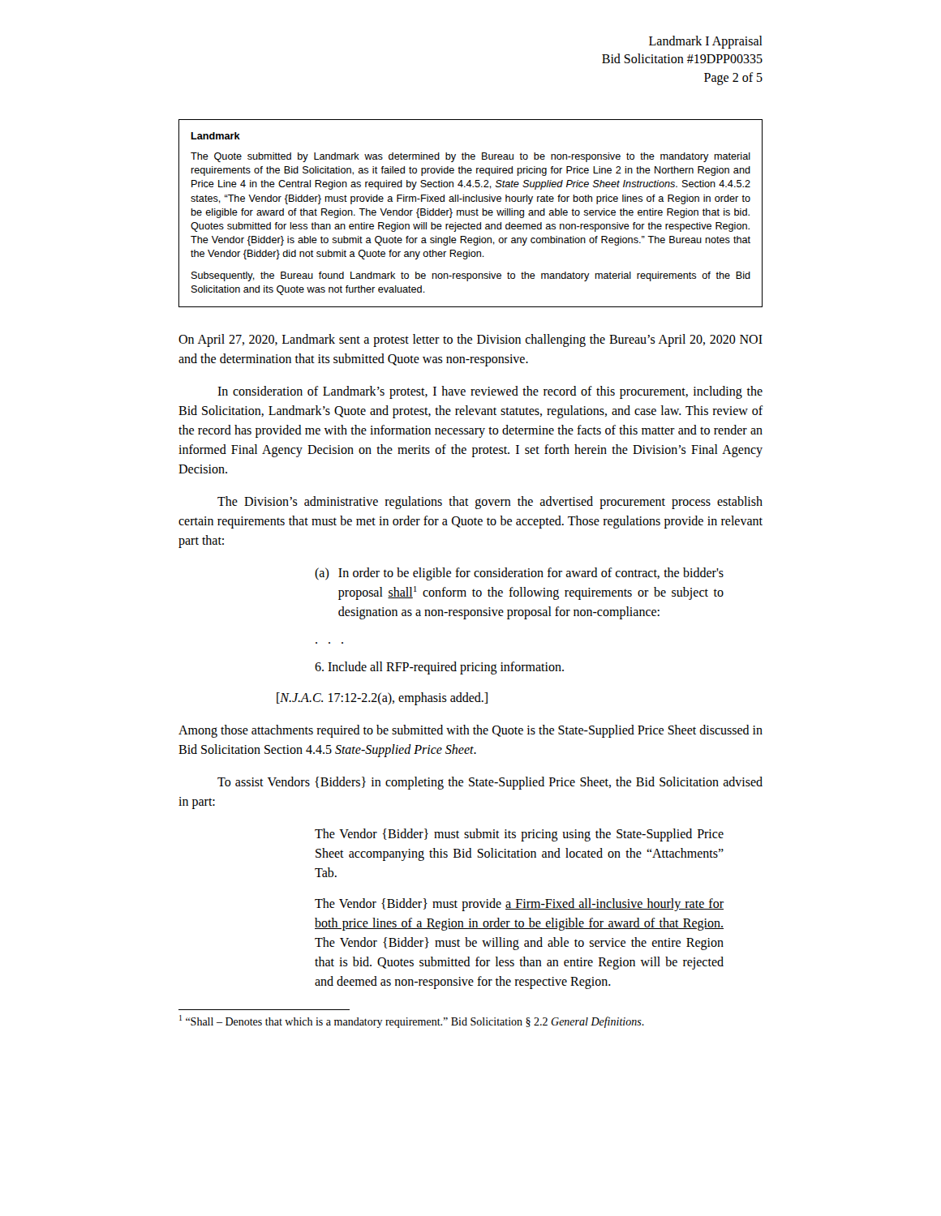Landmark I Appraisal
Bid Solicitation #19DPP00335
Page 2 of 5
Landmark
The Quote submitted by Landmark was determined by the Bureau to be non-responsive to the mandatory material requirements of the Bid Solicitation, as it failed to provide the required pricing for Price Line 2 in the Northern Region and Price Line 4 in the Central Region as required by Section 4.4.5.2, State Supplied Price Sheet Instructions. Section 4.4.5.2 states, “The Vendor {Bidder} must provide a Firm-Fixed all-inclusive hourly rate for both price lines of a Region in order to be eligible for award of that Region. The Vendor {Bidder} must be willing and able to service the entire Region that is bid. Quotes submitted for less than an entire Region will be rejected and deemed as non-responsive for the respective Region. The Vendor {Bidder} is able to submit a Quote for a single Region, or any combination of Regions.” The Bureau notes that the Vendor {Bidder} did not submit a Quote for any other Region.
Subsequently, the Bureau found Landmark to be non-responsive to the mandatory material requirements of the Bid Solicitation and its Quote was not further evaluated.
On April 27, 2020, Landmark sent a protest letter to the Division challenging the Bureau’s April 20, 2020 NOI and the determination that its submitted Quote was non-responsive.
In consideration of Landmark’s protest, I have reviewed the record of this procurement, including the Bid Solicitation, Landmark’s Quote and protest, the relevant statutes, regulations, and case law. This review of the record has provided me with the information necessary to determine the facts of this matter and to render an informed Final Agency Decision on the merits of the protest. I set forth herein the Division’s Final Agency Decision.
The Division’s administrative regulations that govern the advertised procurement process establish certain requirements that must be met in order for a Quote to be accepted. Those regulations provide in relevant part that:
(a)
In order to be eligible for consideration for award of contract, the bidder's proposal shall1 conform to the following requirements or be subject to designation as a non-responsive proposal for non-compliance:
. . .
6. Include all RFP-required pricing information.
[N.J.A.C. 17:12-2.2(a), emphasis added.]
Among those attachments required to be submitted with the Quote is the State-Supplied Price Sheet discussed in Bid Solicitation Section 4.4.5 State-Supplied Price Sheet.
To assist Vendors {Bidders} in completing the State-Supplied Price Sheet, the Bid Solicitation advised in part:
The Vendor {Bidder} must submit its pricing using the State-Supplied Price Sheet accompanying this Bid Solicitation and located on the “Attachments” Tab.
The Vendor {Bidder} must provide a Firm-Fixed all-inclusive hourly rate for both price lines of a Region in order to be eligible for award of that Region. The Vendor {Bidder} must be willing and able to service the entire Region that is bid. Quotes submitted for less than an entire Region will be rejected and deemed as non-responsive for the respective Region.
1 “Shall – Denotes that which is a mandatory requirement.” Bid Solicitation § 2.2 General Definitions.